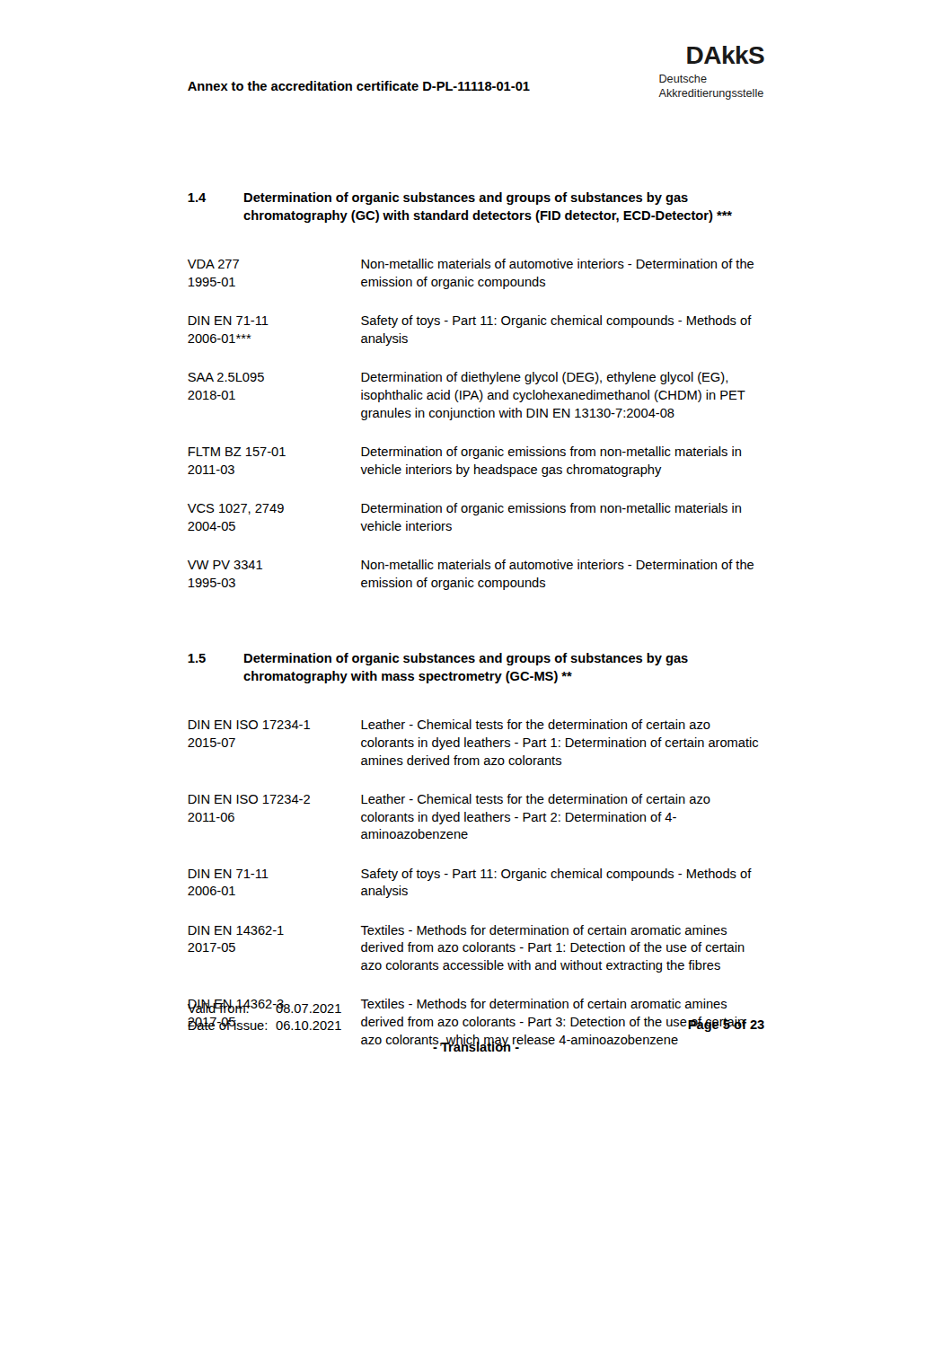Annex to the accreditation certificate D-PL-11118-01-01
DAkkS
Deutsche
Akkreditierungsstelle
1.4 Determination of organic substances and groups of substances by gas chromatography (GC) with standard detectors (FID detector, ECD-Detector) ***
| VDA 277 1995-01 | Non-metallic materials of automotive interiors - Determination of the emission of organic compounds |
| DIN EN 71-11 2006-01*** | Safety of toys - Part 11: Organic chemical compounds - Methods of analysis |
| SAA 2.5L095 2018-01 | Determination of diethylene glycol (DEG), ethylene glycol (EG), isophthalic acid (IPA) and cyclohexanedimethanol (CHDM) in PET granules in conjunction with DIN EN 13130-7:2004-08 |
| FLTM BZ 157-01 2011-03 | Determination of organic emissions from non-metallic materials in vehicle interiors by headspace gas chromatography |
| VCS 1027, 2749 2004-05 | Determination of organic emissions from non-metallic materials in vehicle interiors |
| VW PV 3341 1995-03 | Non-metallic materials of automotive interiors - Determination of the emission of organic compounds |
1.5 Determination of organic substances and groups of substances by gas chromatography with mass spectrometry (GC-MS) **
| DIN EN ISO 17234-1 2015-07 | Leather - Chemical tests for the determination of certain azo colorants in dyed leathers - Part 1: Determination of certain aromatic amines derived from azo colorants |
| DIN EN ISO 17234-2 2011-06 | Leather - Chemical tests for the determination of certain azo colorants in dyed leathers - Part 2: Determination of 4-aminoazobenzene |
| DIN EN 71-11 2006-01 | Safety of toys - Part 11: Organic chemical compounds - Methods of analysis |
| DIN EN 14362-1 2017-05 | Textiles - Methods for determination of certain aromatic amines derived from azo colorants - Part 1: Detection of the use of certain azo colorants accessible with and without extracting the fibres |
| DIN EN 14362-3 2017-05 | Textiles - Methods for determination of certain aromatic amines derived from azo colorants - Part 3: Detection of the use of certain azo colorants, which may release 4-aminoazobenzene |
Valid from: 08.07.2021
Date of issue: 06.10.2021
Page 5 of 23
- Translation -